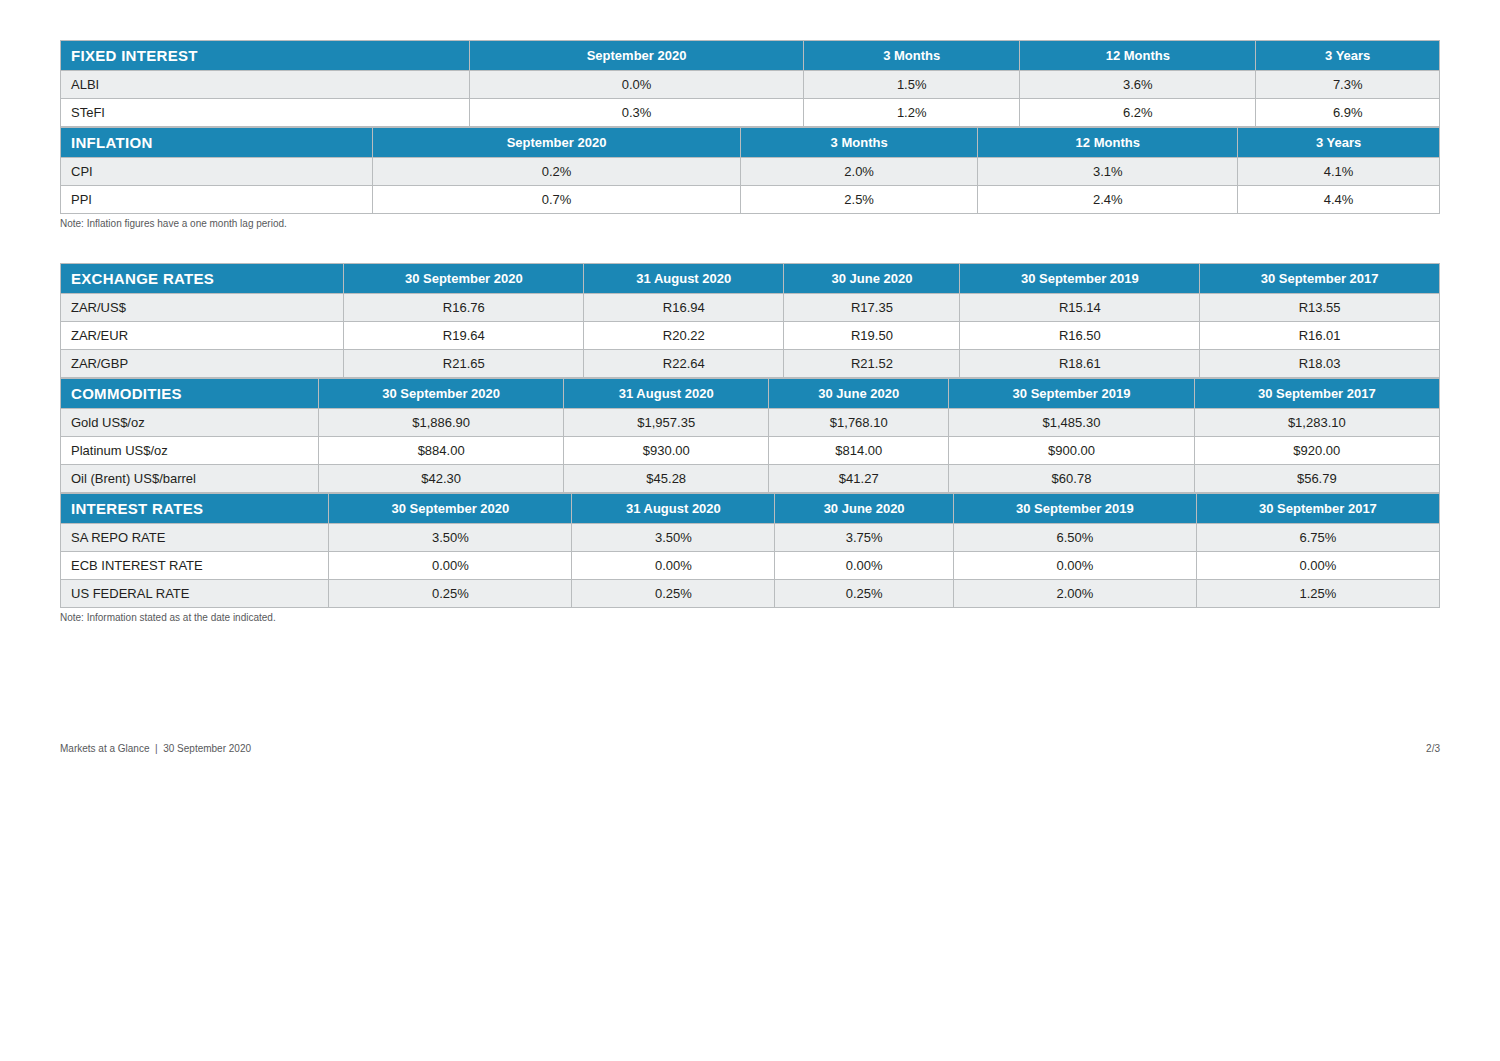| FIXED INTEREST | September 2020 | 3 Months | 12 Months | 3 Years |
| --- | --- | --- | --- | --- |
| ALBI | 0.0% | 1.5% | 3.6% | 7.3% |
| STeFI | 0.3% | 1.2% | 6.2% | 6.9% |
| INFLATION | September 2020 | 3 Months | 12 Months | 3 Years |
| --- | --- | --- | --- | --- |
| CPI | 0.2% | 2.0% | 3.1% | 4.1% |
| PPI | 0.7% | 2.5% | 2.4% | 4.4% |
Note: Inflation figures have a one month lag period.
| EXCHANGE RATES | 30 September 2020 | 31 August 2020 | 30 June 2020 | 30 September 2019 | 30 September 2017 |
| --- | --- | --- | --- | --- | --- |
| ZAR/US$ | R16.76 | R16.94 | R17.35 | R15.14 | R13.55 |
| ZAR/EUR | R19.64 | R20.22 | R19.50 | R16.50 | R16.01 |
| ZAR/GBP | R21.65 | R22.64 | R21.52 | R18.61 | R18.03 |
| COMMODITIES | 30 September 2020 | 31 August 2020 | 30 June 2020 | 30 September 2019 | 30 September 2017 |
| --- | --- | --- | --- | --- | --- |
| Gold US$/oz | $1,886.90 | $1,957.35 | $1,768.10 | $1,485.30 | $1,283.10 |
| Platinum US$/oz | $884.00 | $930.00 | $814.00 | $900.00 | $920.00 |
| Oil (Brent) US$/barrel | $42.30 | $45.28 | $41.27 | $60.78 | $56.79 |
| INTEREST RATES | 30 September 2020 | 31 August 2020 | 30 June 2020 | 30 September 2019 | 30 September 2017 |
| --- | --- | --- | --- | --- | --- |
| SA REPO RATE | 3.50% | 3.50% | 3.75% | 6.50% | 6.75% |
| ECB INTEREST RATE | 0.00% | 0.00% | 0.00% | 0.00% | 0.00% |
| US FEDERAL RATE | 0.25% | 0.25% | 0.25% | 2.00% | 1.25% |
Note: Information stated as at the date indicated.
Markets at a Glance | 30 September 2020
2/3